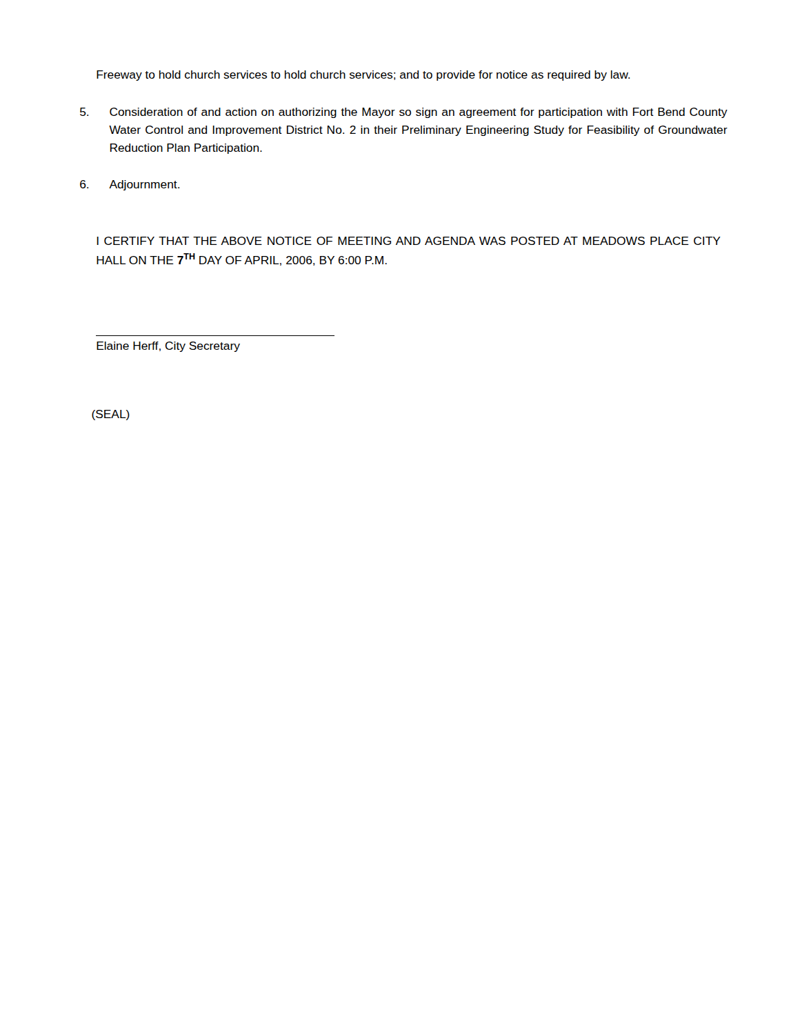Freeway to hold church services to hold church services; and to provide for notice as required by law.
5. Consideration of and action on authorizing the Mayor so sign an agreement for participation with Fort Bend County Water Control and Improvement District No. 2 in their Preliminary Engineering Study for Feasibility of Groundwater Reduction Plan Participation.
6. Adjournment.
I CERTIFY THAT THE ABOVE NOTICE OF MEETING AND AGENDA WAS POSTED AT MEADOWS PLACE CITY HALL ON THE 7TH DAY OF APRIL, 2006, BY 6:00 P.M.
Elaine Herff, City Secretary
(SEAL)